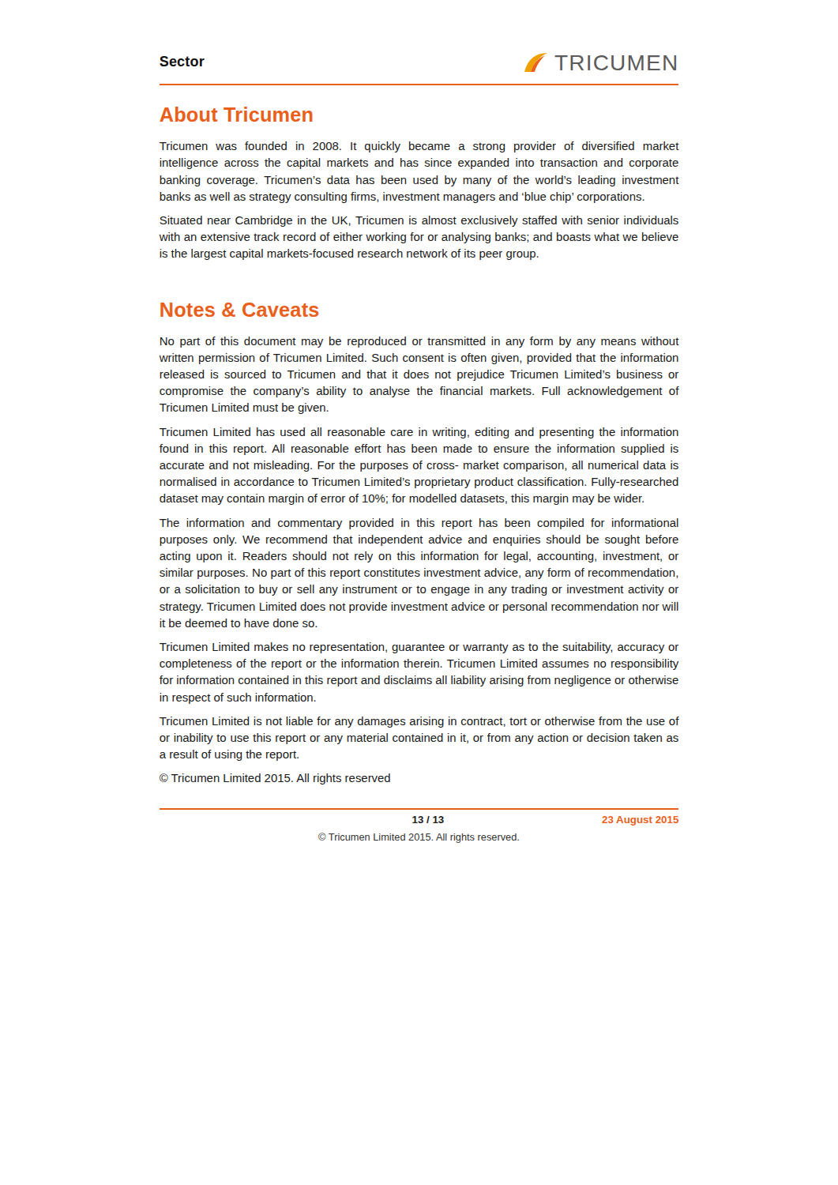Sector
TRICUMEN
About Tricumen
Tricumen was founded in 2008. It quickly became a strong provider of diversified market intelligence across the capital markets and has since expanded into transaction and corporate banking coverage. Tricumen’s data has been used by many of the world’s leading investment banks as well as strategy consulting firms, investment managers and ‘blue chip’ corporations.
Situated near Cambridge in the UK, Tricumen is almost exclusively staffed with senior individuals with an extensive track record of either working for or analysing banks; and boasts what we believe is the largest capital markets-focused research network of its peer group.
Notes & Caveats
No part of this document may be reproduced or transmitted in any form by any means without written permission of Tricumen Limited. Such consent is often given, provided that the information released is sourced to Tricumen and that it does not prejudice Tricumen Limited’s business or compromise the company’s ability to analyse the financial markets. Full acknowledgement of Tricumen Limited must be given.
Tricumen Limited has used all reasonable care in writing, editing and presenting the information found in this report. All reasonable effort has been made to ensure the information supplied is accurate and not misleading. For the purposes of cross- market comparison, all numerical data is normalised in accordance to Tricumen Limited’s proprietary product classification. Fully-researched dataset may contain margin of error of 10%; for modelled datasets, this margin may be wider.
The information and commentary provided in this report has been compiled for informational purposes only. We recommend that independent advice and enquiries should be sought before acting upon it. Readers should not rely on this information for legal, accounting, investment, or similar purposes. No part of this report constitutes investment advice, any form of recommendation, or a solicitation to buy or sell any instrument or to engage in any trading or investment activity or strategy. Tricumen Limited does not provide investment advice or personal recommendation nor will it be deemed to have done so.
Tricumen Limited makes no representation, guarantee or warranty as to the suitability, accuracy or completeness of the report or the information therein. Tricumen Limited assumes no responsibility for information contained in this report and disclaims all liability arising from negligence or otherwise in respect of such information.
Tricumen Limited is not liable for any damages arising in contract, tort or otherwise from the use of or inability to use this report or any material contained in it, or from any action or decision taken as a result of using the report.
© Tricumen Limited 2015. All rights reserved
13 / 13
23 August 2015
© Tricumen Limited 2015. All rights reserved.